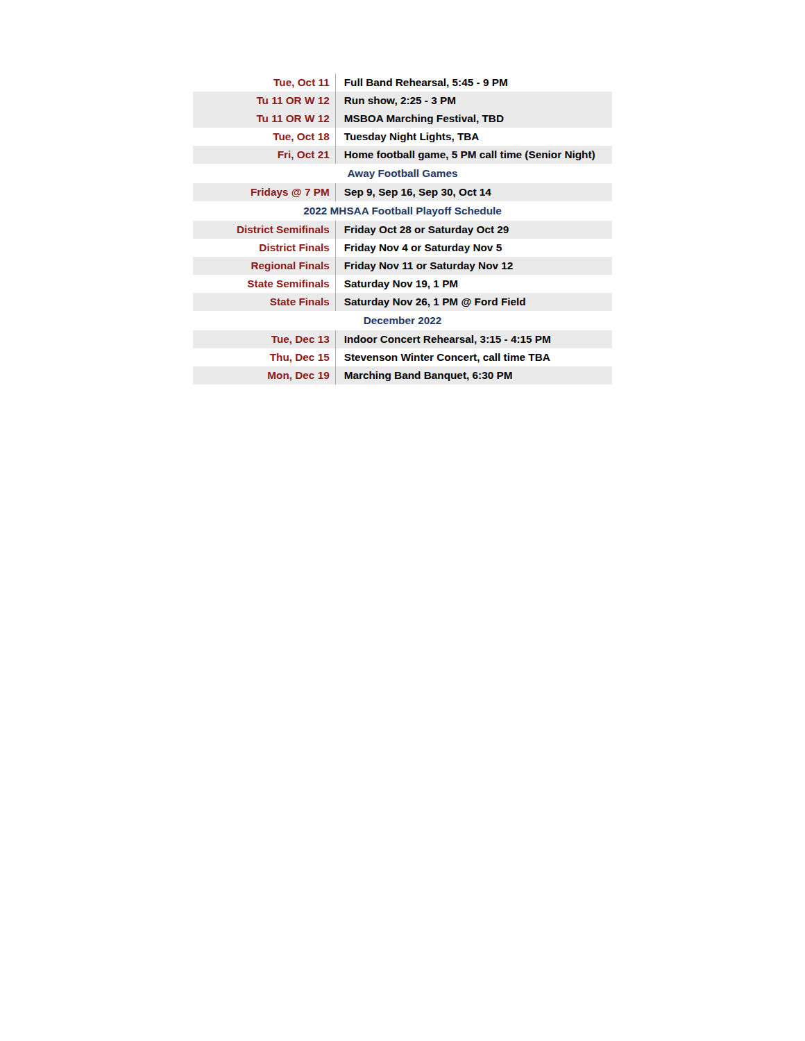| Tue, Oct 11 | Full Band Rehearsal, 5:45 - 9 PM |
| Tu 11 OR W 12 | Run show, 2:25 - 3 PM |
| Tu 11 OR W 12 | MSBOA Marching Festival, TBD |
| Tue, Oct 18 | Tuesday Night Lights, TBA |
| Fri, Oct 21 | Home football game, 5 PM call time (Senior Night) |
| Away Football Games |
| Fridays @ 7 PM | Sep 9, Sep 16, Sep 30, Oct 14 |
| 2022 MHSAA Football Playoff Schedule |
| District Semifinals | Friday Oct 28 or Saturday Oct 29 |
| District Finals | Friday Nov 4 or Saturday Nov 5 |
| Regional Finals | Friday Nov 11 or Saturday Nov 12 |
| State Semifinals | Saturday Nov 19, 1 PM |
| State Finals | Saturday Nov 26, 1 PM @ Ford Field |
| December 2022 |
| Tue, Dec 13 | Indoor Concert Rehearsal, 3:15 - 4:15 PM |
| Thu, Dec 15 | Stevenson Winter Concert, call time TBA |
| Mon, Dec 19 | Marching Band Banquet, 6:30 PM |